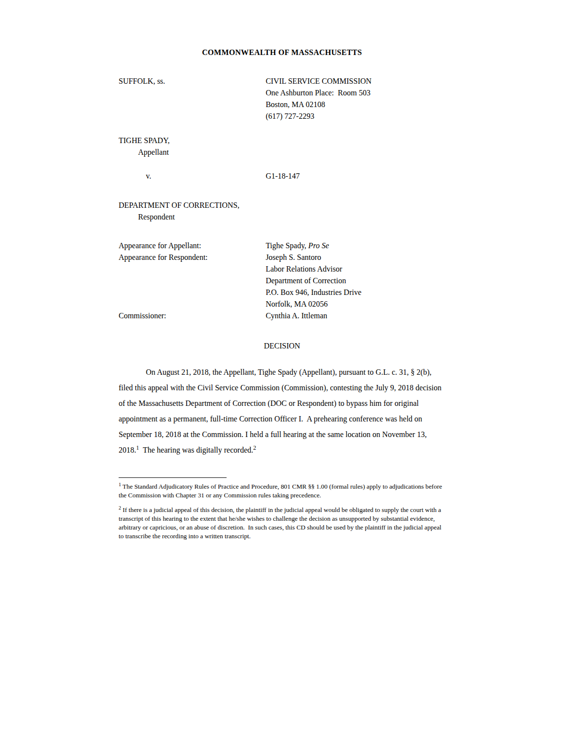COMMONWEALTH OF MASSACHUSETTS
| SUFFOLK, ss. | CIVIL SERVICE COMMISSION One Ashburton Place: Room 503 Boston, MA 02108 (617) 727-2293 |
TIGHE SPADY,
Appellant
| v. | G1-18-147 |
DEPARTMENT OF CORRECTIONS,
Respondent
| Appearance for Appellant: | Tighe Spady, Pro Se |
| Appearance for Respondent: | Joseph S. Santoro Labor Relations Advisor Department of Correction P.O. Box 946, Industries Drive Norfolk, MA 02056 |
| Commissioner: | Cynthia A. Ittleman |
DECISION
On August 21, 2018, the Appellant, Tighe Spady (Appellant), pursuant to G.L. c. 31, § 2(b), filed this appeal with the Civil Service Commission (Commission), contesting the July 9, 2018 decision of the Massachusetts Department of Correction (DOC or Respondent) to bypass him for original appointment as a permanent, full-time Correction Officer I. A prehearing conference was held on September 18, 2018 at the Commission. I held a full hearing at the same location on November 13, 2018.1 The hearing was digitally recorded.2
1 The Standard Adjudicatory Rules of Practice and Procedure, 801 CMR §§ 1.00 (formal rules) apply to adjudications before the Commission with Chapter 31 or any Commission rules taking precedence.
2 If there is a judicial appeal of this decision, the plaintiff in the judicial appeal would be obligated to supply the court with a transcript of this hearing to the extent that he/she wishes to challenge the decision as unsupported by substantial evidence, arbitrary or capricious, or an abuse of discretion. In such cases, this CD should be used by the plaintiff in the judicial appeal to transcribe the recording into a written transcript.